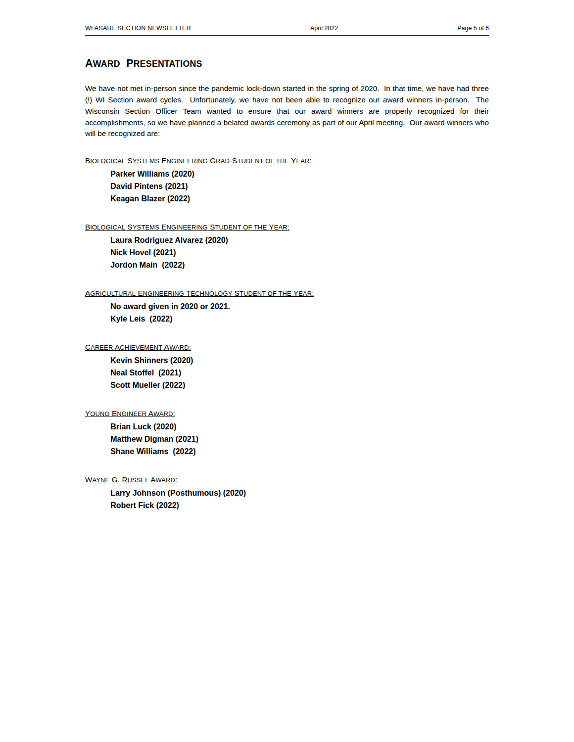WI ASABE SECTION NEWSLETTER April 2022 Page 5 of 6
AWARD PRESENTATIONS
We have not met in-person since the pandemic lock-down started in the spring of 2020. In that time, we have had three (!) WI Section award cycles. Unfortunately, we have not been able to recognize our award winners in-person. The Wisconsin Section Officer Team wanted to ensure that our award winners are properly recognized for their accomplishments, so we have planned a belated awards ceremony as part of our April meeting. Our award winners who will be recognized are:
BIOLOGICAL SYSTEMS ENGINEERING GRAD-STUDENT OF THE YEAR:
Parker Williams (2020)
David Pintens (2021)
Keagan Blazer (2022)
BIOLOGICAL SYSTEMS ENGINEERING STUDENT OF THE YEAR:
Laura Rodriguez Alvarez (2020)
Nick Hovel (2021)
Jordon Main (2022)
AGRICULTURAL ENGINEERING TECHNOLOGY STUDENT OF THE YEAR:
No award given in 2020 or 2021.
Kyle Leis (2022)
CAREER ACHIEVEMENT AWARD:
Kevin Shinners (2020)
Neal Stoffel (2021)
Scott Mueller (2022)
YOUNG ENGINEER AWARD:
Brian Luck (2020)
Matthew Digman (2021)
Shane Williams (2022)
WAYNE G. RUSSEL AWARD:
Larry Johnson (Posthumous) (2020)
Robert Fick (2022)